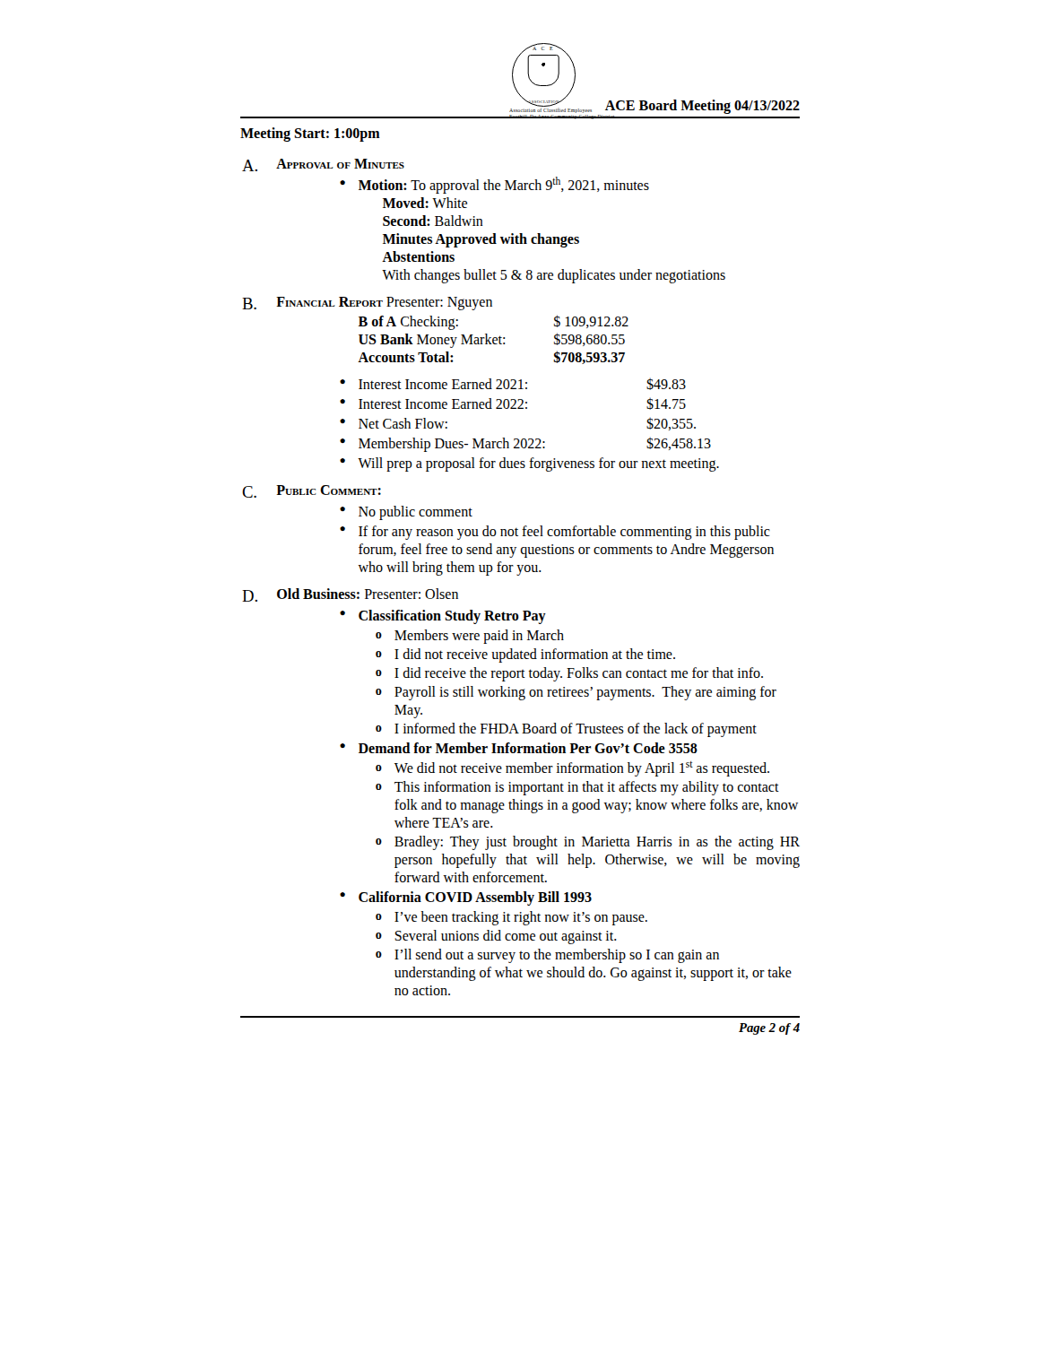A C E
ASSOCIATION
Association of Classified Employees
Foothill–De Anza Community College District
ACE Board Meeting 04/13/2022
Meeting Start: 1:00pm
A. Approval of Minutes
Motion: To approval the March 9th, 2021, minutes
Moved: White
Second: Baldwin
Minutes Approved with changes
Abstentions
With changes bullet 5 & 8 are duplicates under negotiations
B. Financial Report Presenter: Nguyen
| B of A Checking: | $ 109,912.82 |
| US Bank Money Market: | $598,680.55 |
| Accounts Total: | $708,593.37 |
Interest Income Earned 2021:$49.83
Interest Income Earned 2022:$14.75
Net Cash Flow:$20,355.
Membership Dues- March 2022:$26,458.13
Will prep a proposal for dues forgiveness for our next meeting.
C. Public Comment:
No public comment
If for any reason you do not feel comfortable commenting in this public forum, feel free to send any questions or comments to Andre Meggerson who will bring them up for you.
D. Old Business: Presenter: Olsen
Classification Study Retro Pay
Members were paid in March
I did not receive updated information at the time.
I did receive the report today. Folks can contact me for that info.
Payroll is still working on retirees’ payments. They are aiming for May.
I informed the FHDA Board of Trustees of the lack of payment
Demand for Member Information Per Gov’t Code 3558
We did not receive member information by April 1st as requested.
This information is important in that it affects my ability to contact folk and to manage things in a good way; know where folks are, know where TEA’s are.
Bradley: They just brought in Marietta Harris in as the acting HR person hopefully that will help. Otherwise, we will be moving forward with enforcement.
California COVID Assembly Bill 1993
I’ve been tracking it right now it’s on pause.
Several unions did come out against it.
I’ll send out a survey to the membership so I can gain an understanding of what we should do. Go against it, support it, or take no action.
Page 2 of 4